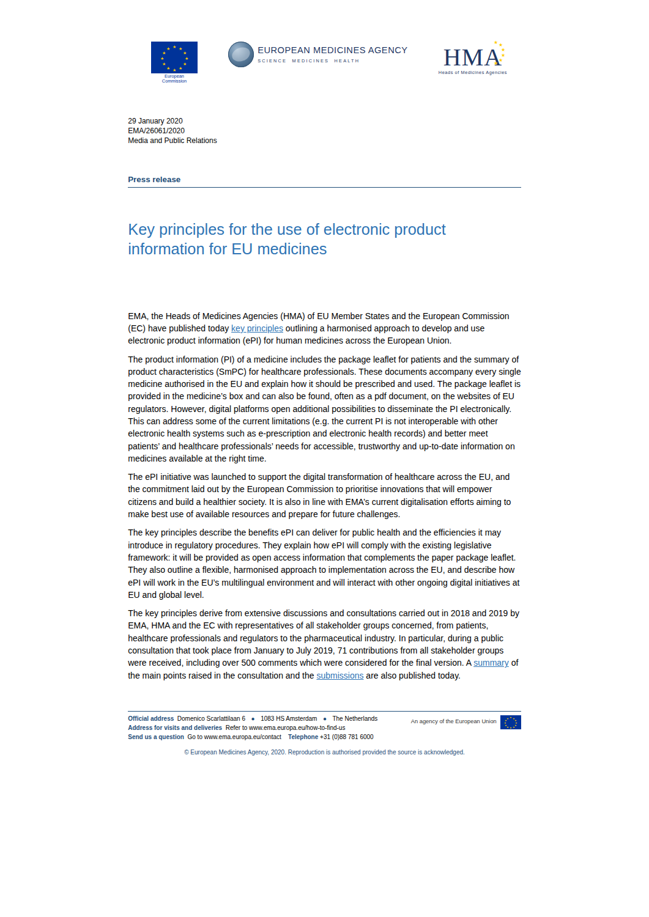★ ★ ★ ★ ★ ★ ★ ★ ★ ★ ★ ★
European
Commission
EUROPEAN MEDICINES AGENCY
SCIENCE MEDICINES HEALTH
★ ★ ★ ★ ★ ★
HMA
Heads of Medicines Agencies
29 January 2020
EMA/26061/2020
Media and Public Relations
Press release
Key principles for the use of electronic product
information for EU medicines
EMA, the Heads of Medicines Agencies (HMA) of EU Member States and the European Commission (EC) have published today key principles outlining a harmonised approach to develop and use electronic product information (ePI) for human medicines across the European Union.
The product information (PI) of a medicine includes the package leaflet for patients and the summary of product characteristics (SmPC) for healthcare professionals. These documents accompany every single medicine authorised in the EU and explain how it should be prescribed and used. The package leaflet is provided in the medicine’s box and can also be found, often as a pdf document, on the websites of EU regulators. However, digital platforms open additional possibilities to disseminate the PI electronically. This can address some of the current limitations (e.g. the current PI is not interoperable with other electronic health systems such as e-prescription and electronic health records) and better meet patients’ and healthcare professionals’ needs for accessible, trustworthy and up-to-date information on medicines available at the right time.
The ePI initiative was launched to support the digital transformation of healthcare across the EU, and the commitment laid out by the European Commission to prioritise innovations that will empower citizens and build a healthier society. It is also in line with EMA’s current digitalisation efforts aiming to make best use of available resources and prepare for future challenges.
The key principles describe the benefits ePI can deliver for public health and the efficiencies it may introduce in regulatory procedures. They explain how ePI will comply with the existing legislative framework: it will be provided as open access information that complements the paper package leaflet. They also outline a flexible, harmonised approach to implementation across the EU, and describe how ePI will work in the EU’s multilingual environment and will interact with other ongoing digital initiatives at EU and global level.
The key principles derive from extensive discussions and consultations carried out in 2018 and 2019 by EMA, HMA and the EC with representatives of all stakeholder groups concerned, from patients, healthcare professionals and regulators to the pharmaceutical industry. In particular, during a public consultation that took place from January to July 2019, 71 contributions from all stakeholder groups were received, including over 500 comments which were considered for the final version. A summary of the main points raised in the consultation and the submissions are also published today.
An agency of the European Union ★ ★ ★ ★ ★ ★ ★ ★ ★ ★ ★ ★
Official address Domenico Scarlattilaan 6 ● 1083 HS Amsterdam ● The Netherlands
Address for visits and deliveries Refer to www.ema.europa.eu/how-to-find-us
Send us a question Go to www.ema.europa.eu/contact Telephone +31 (0)88 781 6000
© European Medicines Agency, 2020. Reproduction is authorised provided the source is acknowledged.